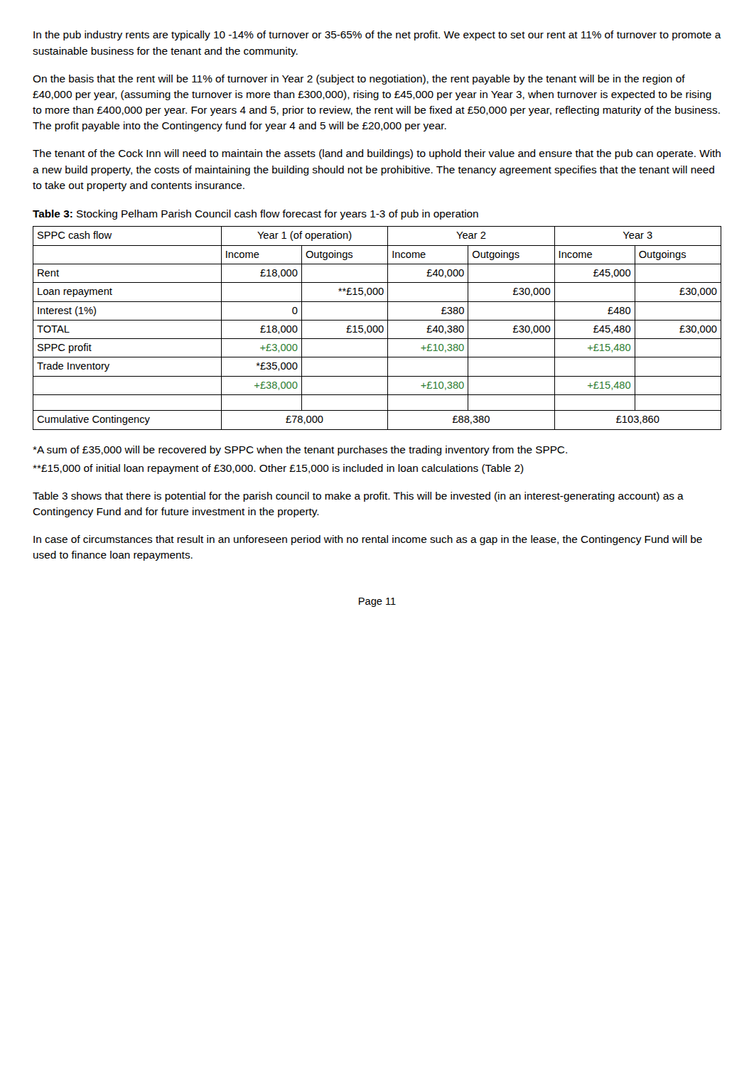In the pub industry rents are typically 10 -14% of turnover or 35-65% of the net profit. We expect to set our rent at 11% of turnover to promote a sustainable business for the tenant and the community.
On the basis that the rent will be 11% of turnover in Year 2 (subject to negotiation), the rent payable by the tenant will be in the region of £40,000 per year, (assuming the turnover is more than £300,000), rising to £45,000 per year in Year 3, when turnover is expected to be rising to more than £400,000 per year. For years 4 and 5, prior to review, the rent will be fixed at £50,000 per year, reflecting maturity of the business. The profit payable into the Contingency fund for year 4 and 5 will be £20,000 per year.
The tenant of the Cock Inn will need to maintain the assets (land and buildings) to uphold their value and ensure that the pub can operate. With a new build property, the costs of maintaining the building should not be prohibitive. The tenancy agreement specifies that the tenant will need to take out property and contents insurance.
Table 3: Stocking Pelham Parish Council cash flow forecast for years 1-3 of pub in operation
| SPPC cash flow | Year 1 (of operation) | Year 2 | Year 3 |
| | Income | Outgoings | Income | Outgoings | Income | Outgoings |
| Rent | £18,000 | | £40,000 | | £45,000 | |
| Loan repayment | | **£15,000 | | £30,000 | | £30,000 |
| Interest (1%) | 0 | | £380 | | £480 | |
| TOTAL | £18,000 | £15,000 | £40,380 | £30,000 | £45,480 | £30,000 |
| SPPC profit | +£3,000 | | +£10,380 | | +£15,480 | |
| Trade Inventory | *£35,000 | | | | | |
| | +£38,000 | | +£10,380 | | +£15,480 | |
| Cumulative Contingency | £78,000 | £88,380 | £103,860 |
*A sum of £35,000 will be recovered by SPPC when the tenant purchases the trading inventory from the SPPC.
**£15,000 of initial loan repayment of £30,000. Other £15,000 is included in loan calculations (Table 2)
Table 3 shows that there is potential for the parish council to make a profit. This will be invested (in an interest-generating account) as a Contingency Fund and for future investment in the property.
In case of circumstances that result in an unforeseen period with no rental income such as a gap in the lease, the Contingency Fund will be used to finance loan repayments.
Page 11